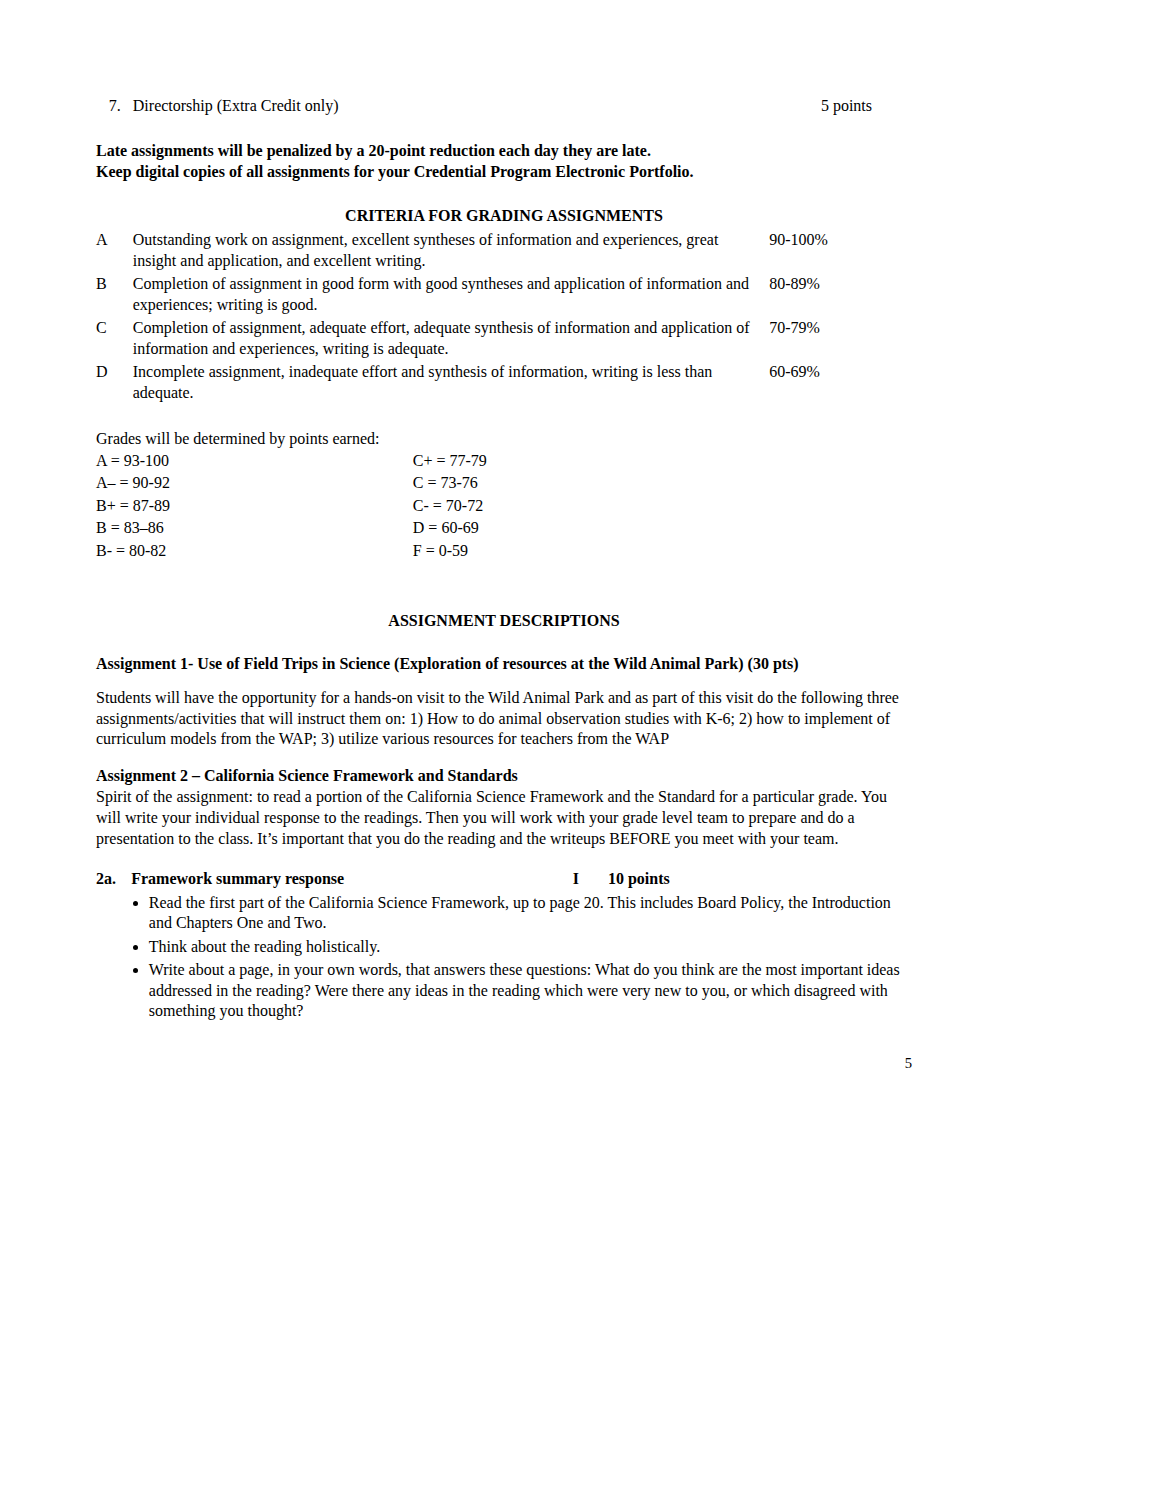7. Directorship (Extra Credit only)
5 points
Late assignments will be penalized by a 20-point reduction each day they are late.
Keep digital copies of all assignments for your Credential Program Electronic Portfolio.
CRITERIA FOR GRADING ASSIGNMENTS
| A | Outstanding work on assignment, excellent syntheses of information and experiences, great insight and application, and excellent writing. | 90-100% |
| B | Completion of assignment in good form with good syntheses and application of information and experiences; writing is good. | 80-89% |
| C | Completion of assignment, adequate effort, adequate synthesis of information and application of information and experiences, writing is adequate. | 70-79% |
| D | Incomplete assignment, inadequate effort and synthesis of information, writing is less than adequate. | 60-69% |
Grades will be determined by points earned:
| A = 93-100 | C+ = 77-79 |
| A– = 90-92 | C = 73-76 |
| B+ = 87-89 | C- = 70-72 |
| B = 83–86 | D = 60-69 |
| B- = 80-82 | F = 0-59 |
ASSIGNMENT DESCRIPTIONS
Assignment 1- Use of Field Trips in Science (Exploration of resources at the Wild Animal Park) (30 pts)
Students will have the opportunity for a hands-on visit to the Wild Animal Park and as part of this visit do the following three assignments/activities that will instruct them on: 1) How to do animal observation studies with K-6; 2) how to implement of curriculum models from the WAP; 3) utilize various resources for teachers from the WAP
Assignment 2 – California Science Framework and Standards
Spirit of the assignment: to read a portion of the California Science Framework and the Standard for a particular grade. You will write your individual response to the readings. Then you will work with your grade level team to prepare and do a presentation to the class. It’s important that you do the reading and the writeups BEFORE you meet with your team.
2a. Framework summary response I 10 points
Read the first part of the California Science Framework, up to page 20. This includes Board Policy, the Introduction and Chapters One and Two.
Think about the reading holistically.
Write about a page, in your own words, that answers these questions: What do you think are the most important ideas addressed in the reading? Were there any ideas in the reading which were very new to you, or which disagreed with something you thought?
5